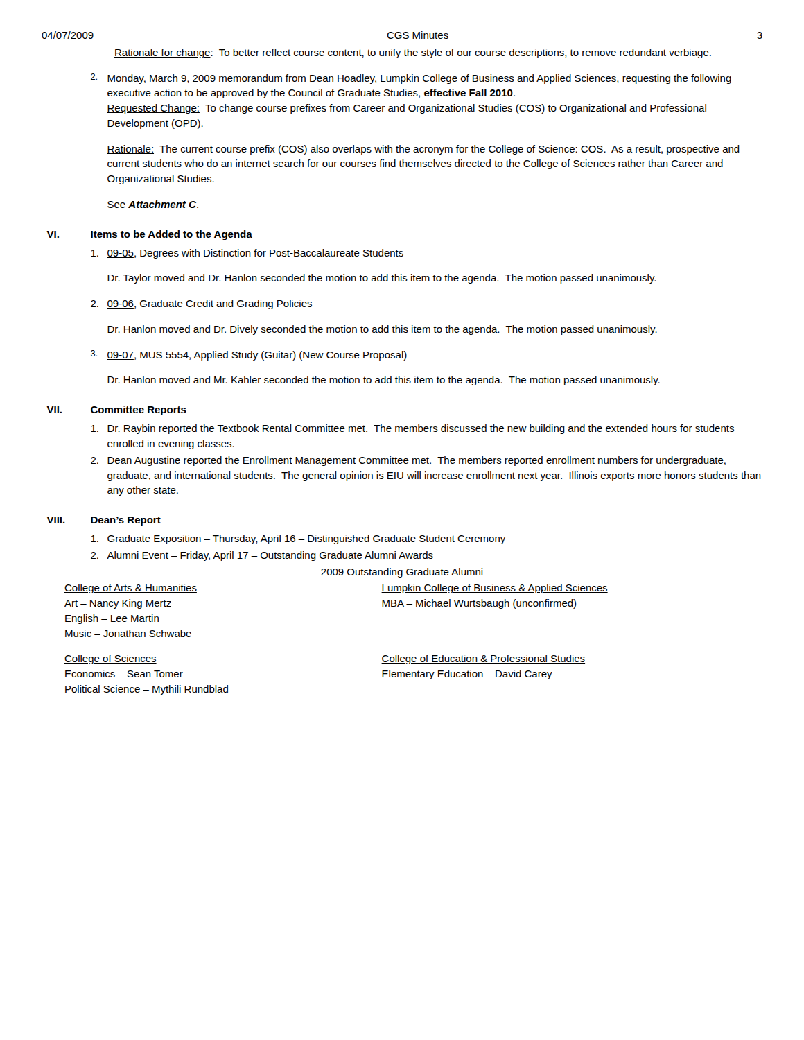04/07/2009 CGS Minutes 3
Rationale for change: To better reflect course content, to unify the style of our course descriptions, to remove redundant verbiage.
2.
Monday, March 9, 2009 memorandum from Dean Hoadley, Lumpkin College of Business and Applied Sciences, requesting the following executive action to be approved by the Council of Graduate Studies, effective Fall 2010.
Requested Change: To change course prefixes from Career and Organizational Studies (COS) to Organizational and Professional Development (OPD).
Rationale: The current course prefix (COS) also overlaps with the acronym for the College of Science: COS. As a result, prospective and current students who do an internet search for our courses find themselves directed to the College of Sciences rather than Career and Organizational Studies.
See Attachment C.
VI. Items to be Added to the Agenda
1.
09-05, Degrees with Distinction for Post-Baccalaureate Students
Dr. Taylor moved and Dr. Hanlon seconded the motion to add this item to the agenda. The motion passed unanimously.
2.
09-06, Graduate Credit and Grading Policies
Dr. Hanlon moved and Dr. Dively seconded the motion to add this item to the agenda. The motion passed unanimously.
3.
09-07, MUS 5554, Applied Study (Guitar) (New Course Proposal)
Dr. Hanlon moved and Mr. Kahler seconded the motion to add this item to the agenda. The motion passed unanimously.
VII. Committee Reports
1. Dr. Raybin reported the Textbook Rental Committee met. The members discussed the new building and the extended hours for students enrolled in evening classes.
2. Dean Augustine reported the Enrollment Management Committee met. The members reported enrollment numbers for undergraduate, graduate, and international students. The general opinion is EIU will increase enrollment next year. Illinois exports more honors students than any other state.
VIII. Dean’s Report
1. Graduate Exposition – Thursday, April 16 – Distinguished Graduate Student Ceremony
2. Alumni Event – Friday, April 17 – Outstanding Graduate Alumni Awards
2009 Outstanding Graduate Alumni
| College of Arts & Humanities | Lumpkin College of Business & Applied Sciences |
| Art – Nancy King Mertz | MBA – Michael Wurtsbaugh (unconfirmed) |
| English – Lee Martin | |
| Music – Jonathan Schwabe | |
| College of Sciences | College of Education & Professional Studies |
| Economics – Sean Tomer | Elementary Education – David Carey |
| Political Science – Mythili Rundblad | |